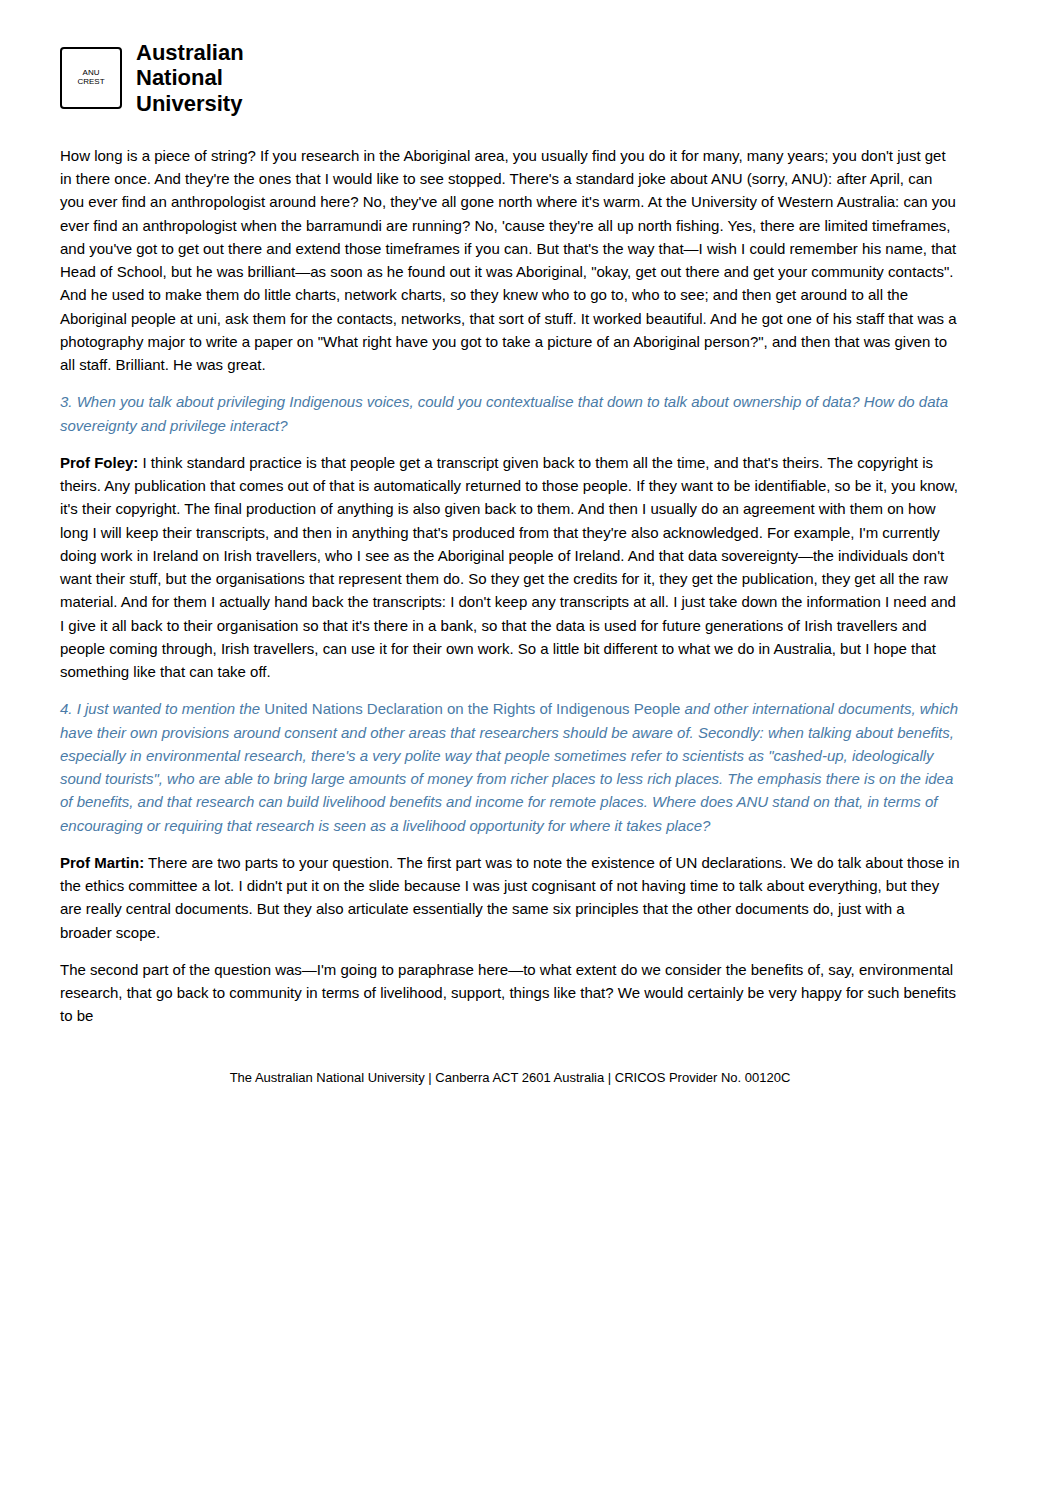ANU
CREST
Australian
National
University
How long is a piece of string? If you research in the Aboriginal area, you usually find you do it for many, many years; you don't just get in there once. And they're the ones that I would like to see stopped. There's a standard joke about ANU (sorry, ANU): after April, can you ever find an anthropologist around here? No, they've all gone north where it's warm. At the University of Western Australia: can you ever find an anthropologist when the barramundi are running? No, 'cause they're all up north fishing. Yes, there are limited timeframes, and you've got to get out there and extend those timeframes if you can. But that's the way that—I wish I could remember his name, that Head of School, but he was brilliant—as soon as he found out it was Aboriginal, "okay, get out there and get your community contacts". And he used to make them do little charts, network charts, so they knew who to go to, who to see; and then get around to all the Aboriginal people at uni, ask them for the contacts, networks, that sort of stuff. It worked beautiful. And he got one of his staff that was a photography major to write a paper on "What right have you got to take a picture of an Aboriginal person?", and then that was given to all staff. Brilliant. He was great.
3. When you talk about privileging Indigenous voices, could you contextualise that down to talk about ownership of data? How do data sovereignty and privilege interact?
Prof Foley: I think standard practice is that people get a transcript given back to them all the time, and that's theirs. The copyright is theirs. Any publication that comes out of that is automatically returned to those people. If they want to be identifiable, so be it, you know, it's their copyright. The final production of anything is also given back to them. And then I usually do an agreement with them on how long I will keep their transcripts, and then in anything that's produced from that they're also acknowledged. For example, I'm currently doing work in Ireland on Irish travellers, who I see as the Aboriginal people of Ireland. And that data sovereignty—the individuals don't want their stuff, but the organisations that represent them do. So they get the credits for it, they get the publication, they get all the raw material. And for them I actually hand back the transcripts: I don't keep any transcripts at all. I just take down the information I need and I give it all back to their organisation so that it's there in a bank, so that the data is used for future generations of Irish travellers and people coming through, Irish travellers, can use it for their own work. So a little bit different to what we do in Australia, but I hope that something like that can take off.
4. I just wanted to mention the United Nations Declaration on the Rights of Indigenous People and other international documents, which have their own provisions around consent and other areas that researchers should be aware of. Secondly: when talking about benefits, especially in environmental research, there's a very polite way that people sometimes refer to scientists as "cashed-up, ideologically sound tourists", who are able to bring large amounts of money from richer places to less rich places. The emphasis there is on the idea of benefits, and that research can build livelihood benefits and income for remote places. Where does ANU stand on that, in terms of encouraging or requiring that research is seen as a livelihood opportunity for where it takes place?
Prof Martin: There are two parts to your question. The first part was to note the existence of UN declarations. We do talk about those in the ethics committee a lot. I didn't put it on the slide because I was just cognisant of not having time to talk about everything, but they are really central documents. But they also articulate essentially the same six principles that the other documents do, just with a broader scope.
The second part of the question was—I'm going to paraphrase here—to what extent do we consider the benefits of, say, environmental research, that go back to community in terms of livelihood, support, things like that? We would certainly be very happy for such benefits to be
The Australian National University | Canberra ACT 2601 Australia | CRICOS Provider No. 00120C